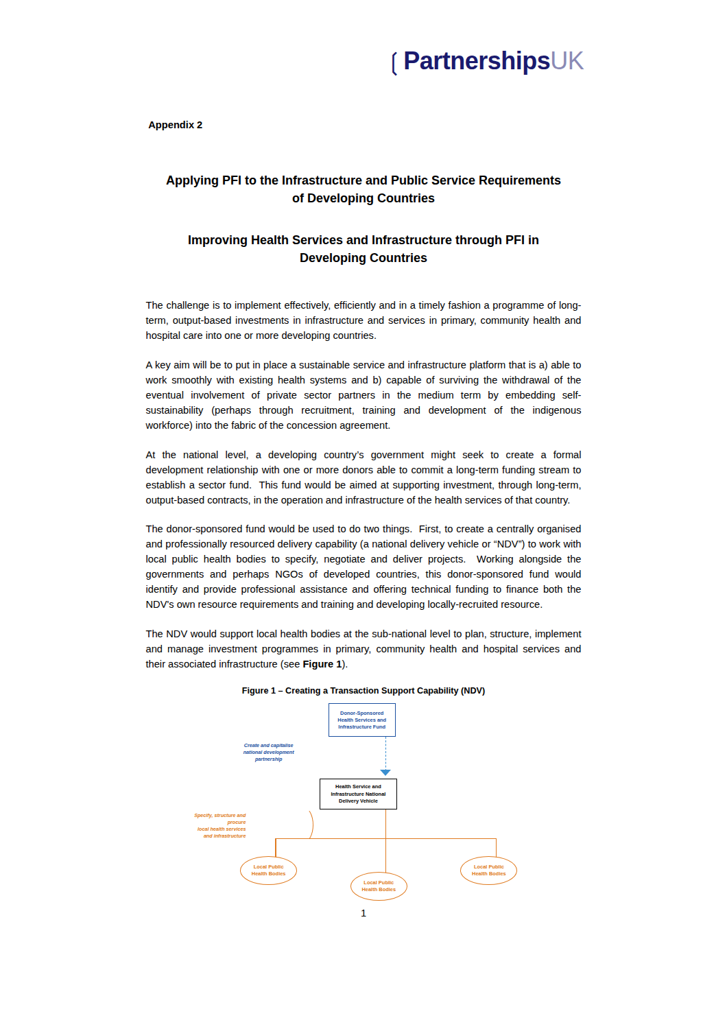❲Partnerships UK
Appendix 2
Applying PFI to the Infrastructure and Public Service Requirements of Developing Countries
Improving Health Services and Infrastructure through PFI in Developing Countries
The challenge is to implement effectively, efficiently and in a timely fashion a programme of long-term, output-based investments in infrastructure and services in primary, community health and hospital care into one or more developing countries.
A key aim will be to put in place a sustainable service and infrastructure platform that is a) able to work smoothly with existing health systems and b) capable of surviving the withdrawal of the eventual involvement of private sector partners in the medium term by embedding self-sustainability (perhaps through recruitment, training and development of the indigenous workforce) into the fabric of the concession agreement.
At the national level, a developing country’s government might seek to create a formal development relationship with one or more donors able to commit a long-term funding stream to establish a sector fund. This fund would be aimed at supporting investment, through long-term, output-based contracts, in the operation and infrastructure of the health services of that country.
The donor-sponsored fund would be used to do two things. First, to create a centrally organised and professionally resourced delivery capability (a national delivery vehicle or “NDV”) to work with local public health bodies to specify, negotiate and deliver projects. Working alongside the governments and perhaps NGOs of developed countries, this donor-sponsored fund would identify and provide professional assistance and offering technical funding to finance both the NDV's own resource requirements and training and developing locally-recruited resource.
The NDV would support local health bodies at the sub-national level to plan, structure, implement and manage investment programmes in primary, community health and hospital services and their associated infrastructure (see Figure 1).
Figure 1 – Creating a Transaction Support Capability (NDV)
Donor-Sponsored
Health Services and
Infrastructure Fund
Create and capitalise
national development
partnership
Health Service and
Infrastructure National
Delivery Vehicle
Specify, structure and procure
local health services
and infrastructure
Local Public
Health Bodies
Local Public
Health Bodies
Local Public
Health Bodies
1